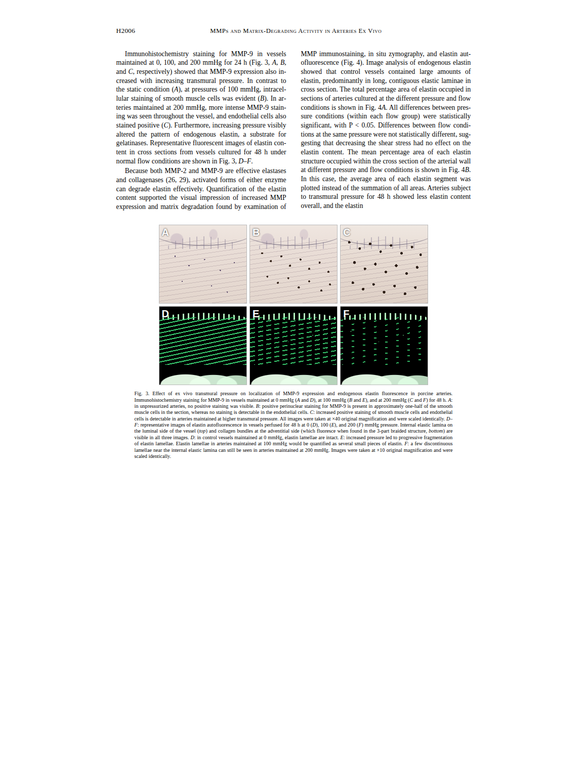H2006
MMPs and Matrix-Degrading Activity in Arteries Ex Vivo
Immunohistochemistry staining for MMP-9 in vessels maintained at 0, 100, and 200 mmHg for 24 h (Fig. 3, A, B, and C, respectively) showed that MMP-9 expression also increased with increasing transmural pressure. In contrast to the static condition (A), at pressures of 100 mmHg, intracellular staining of smooth muscle cells was evident (B). In arteries maintained at 200 mmHg, more intense MMP-9 staining was seen throughout the vessel, and endothelial cells also stained positive (C). Furthermore, increasing pressure visibly altered the pattern of endogenous elastin, a substrate for gelatinases. Representative fluorescent images of elastin content in cross sections from vessels cultured for 48 h under normal flow conditions are shown in Fig. 3, D–F.
Because both MMP-2 and MMP-9 are effective elastases and collagenases (26, 29), activated forms of either enzyme can degrade elastin effectively. Quantification of the elastin content supported the visual impression of increased MMP expression and matrix degradation found by examination of MMP immunostaining, in situ zymography, and elastin autofluorescence (Fig. 4). Image analysis of endogenous elastin showed that control vessels contained large amounts of elastin, predominantly in long, contiguous elastic laminae in cross section. The total percentage area of elastin occupied in sections of arteries cultured at the different pressure and flow conditions is shown in Fig. 4A. All differences between pressure conditions (within each flow group) were statistically significant, with P < 0.05. Differences between flow conditions at the same pressure were not statistically different, suggesting that decreasing the shear stress had no effect on the elastin content. The mean percentage area of each elastin structure occupied within the cross section of the arterial wall at different pressure and flow conditions is shown in Fig. 4B. In this case, the average area of each elastin segment was plotted instead of the summation of all areas. Arteries subject to transmural pressure for 48 h showed less elastin content overall, and the elastin
A
B
C
D
E
F
Fig. 3. Effect of ex vivo transmural pressure on localization of MMP-9 expression and endogenous elastin fluorescence in porcine arteries. Immunohistochemistry staining for MMP-9 in vessels maintained at 0 mmHg (A and D), at 100 mmHg (B and E), and at 200 mmHg (C and F) for 48 h. A: in unpressurized arteries, no positive staining was visible. B: positive perinuclear staining for MMP-9 is present in approximately one-half of the smooth muscle cells in the section, whereas no staining is detectable in the endothelial cells. C: increased positive staining of smooth muscle cells and endothelial cells is detectable in arteries maintained at higher transmural pressure. All images were taken at ×40 original magnification and were scaled identically. D–F: representative images of elastin autofluorescence in vessels perfused for 48 h at 0 (D), 100 (E), and 200 (F) mmHg pressure. Internal elastic lamina on the luminal side of the vessel (top) and collagen bundles at the adventitial side (which fluoresce when found in the 3-part braided structure, bottom) are visible in all three images. D: in control vessels maintained at 0 mmHg, elastin lamellae are intact. E: increased pressure led to progressive fragmentation of elastin lamellae. Elastin lamellae in arteries maintained at 100 mmHg would be quantified as several small pieces of elastin. F: a few discontinuous lamellae near the internal elastic lamina can still be seen in arteries maintained at 200 mmHg. Images were taken at ×10 original magnification and were scaled identically.